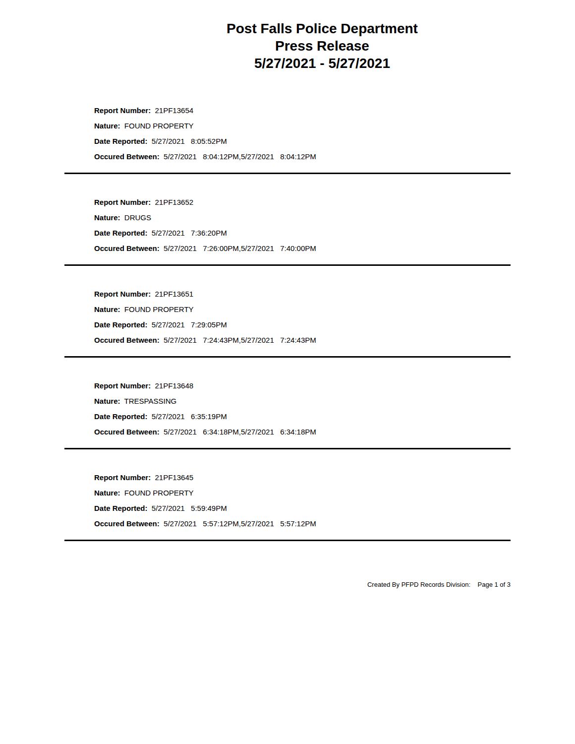Post Falls Police Department
Press Release
5/27/2021 - 5/27/2021
Report Number: 21PF13654
Nature: FOUND PROPERTY
Date Reported: 5/27/2021 8:05:52PM
Occured Between: 5/27/2021 8:04:12PM,5/27/2021 8:04:12PM
Report Number: 21PF13652
Nature: DRUGS
Date Reported: 5/27/2021 7:36:20PM
Occured Between: 5/27/2021 7:26:00PM,5/27/2021 7:40:00PM
Report Number: 21PF13651
Nature: FOUND PROPERTY
Date Reported: 5/27/2021 7:29:05PM
Occured Between: 5/27/2021 7:24:43PM,5/27/2021 7:24:43PM
Report Number: 21PF13648
Nature: TRESPASSING
Date Reported: 5/27/2021 6:35:19PM
Occured Between: 5/27/2021 6:34:18PM,5/27/2021 6:34:18PM
Report Number: 21PF13645
Nature: FOUND PROPERTY
Date Reported: 5/27/2021 5:59:49PM
Occured Between: 5/27/2021 5:57:12PM,5/27/2021 5:57:12PM
Created By PFPD Records Division: Page 1 of 3